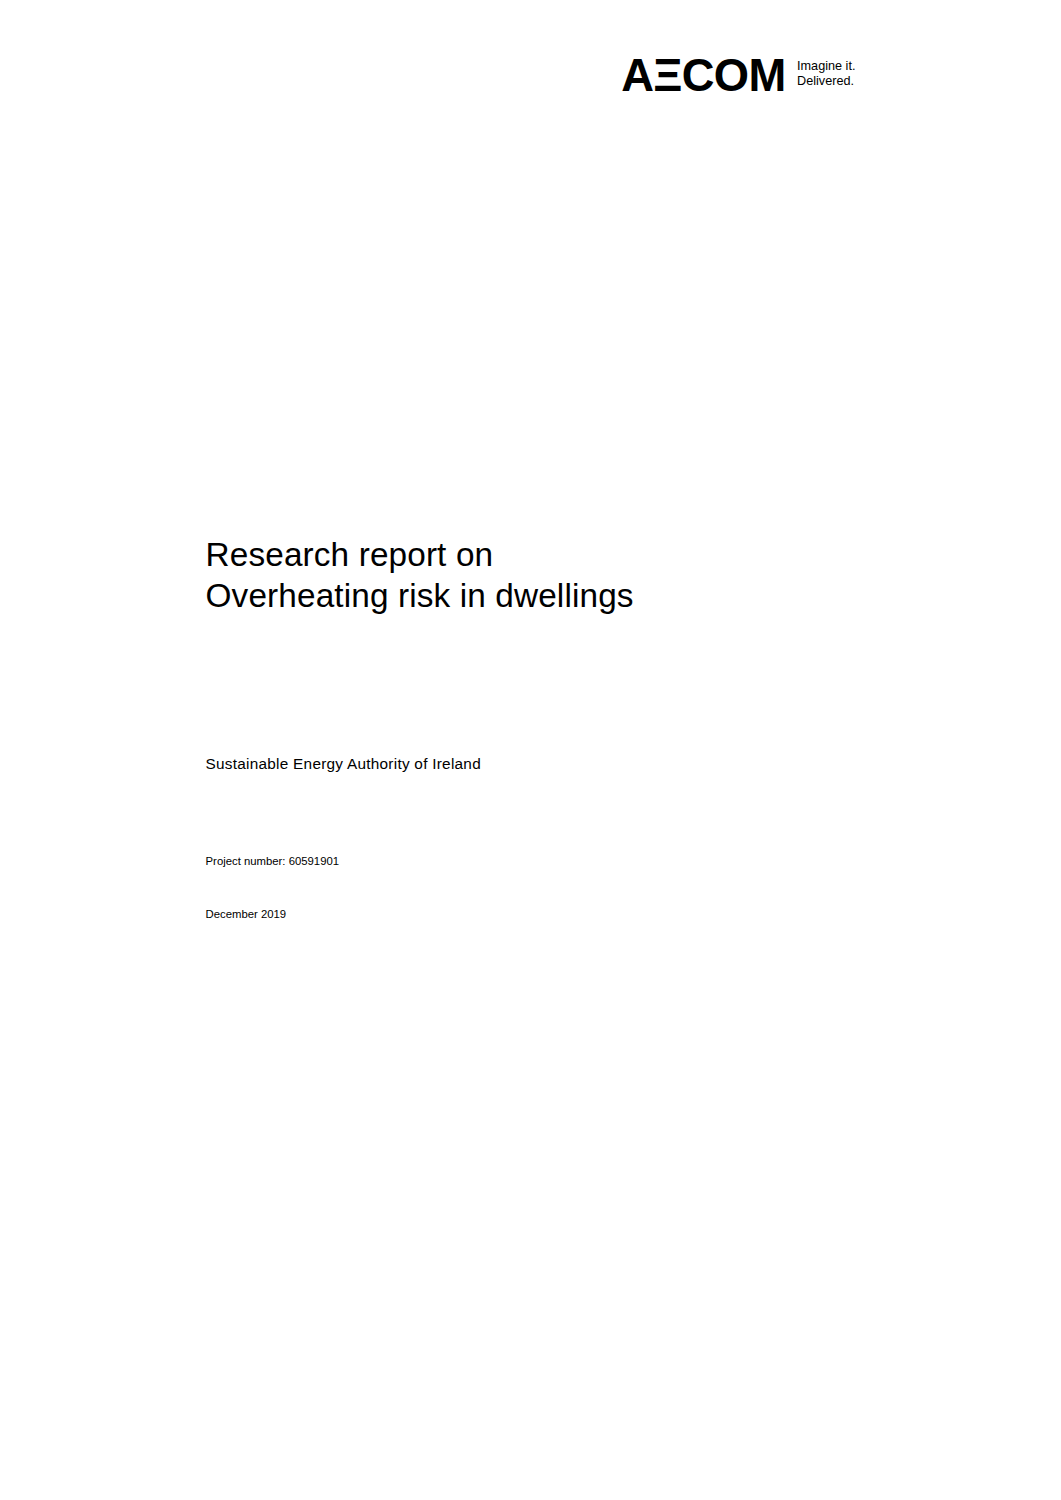AΞCOM
Imagine it.
Delivered.
Research report on
Overheating risk in dwellings
Sustainable Energy Authority of Ireland
Project number: 60591901
December 2019